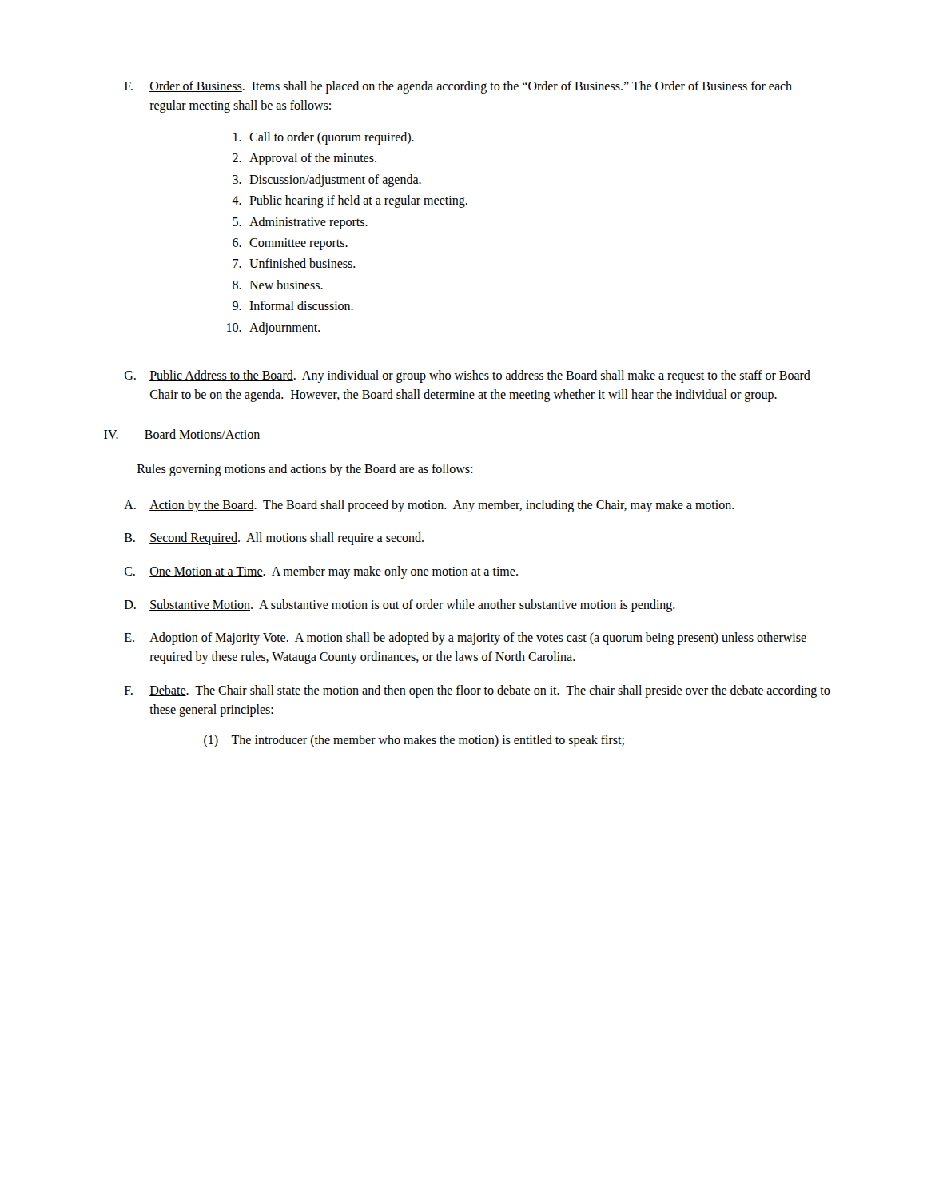F.
Order of Business. Items shall be placed on the agenda according to the “Order of Business.” The Order of Business for each regular meeting shall be as follows:
1. Call to order (quorum required).
2. Approval of the minutes.
3. Discussion/adjustment of agenda.
4. Public hearing if held at a regular meeting.
5. Administrative reports.
6. Committee reports.
7. Unfinished business.
8. New business.
9. Informal discussion.
10. Adjournment.
G.
Public Address to the Board. Any individual or group who wishes to address the Board shall make a request to the staff or Board Chair to be on the agenda. However, the Board shall determine at the meeting whether it will hear the individual or group.
IV.
Board Motions/Action
Rules governing motions and actions by the Board are as follows:
A.
Action by the Board. The Board shall proceed by motion. Any member, including the Chair, may make a motion.
B.
Second Required. All motions shall require a second.
C.
One Motion at a Time. A member may make only one motion at a time.
D.
Substantive Motion. A substantive motion is out of order while another substantive motion is pending.
E.
Adoption of Majority Vote. A motion shall be adopted by a majority of the votes cast (a quorum being present) unless otherwise required by these rules, Watauga County ordinances, or the laws of North Carolina.
F.
Debate. The Chair shall state the motion and then open the floor to debate on it. The chair shall preside over the debate according to these general principles:
(1)
The introducer (the member who makes the motion) is entitled to speak first;